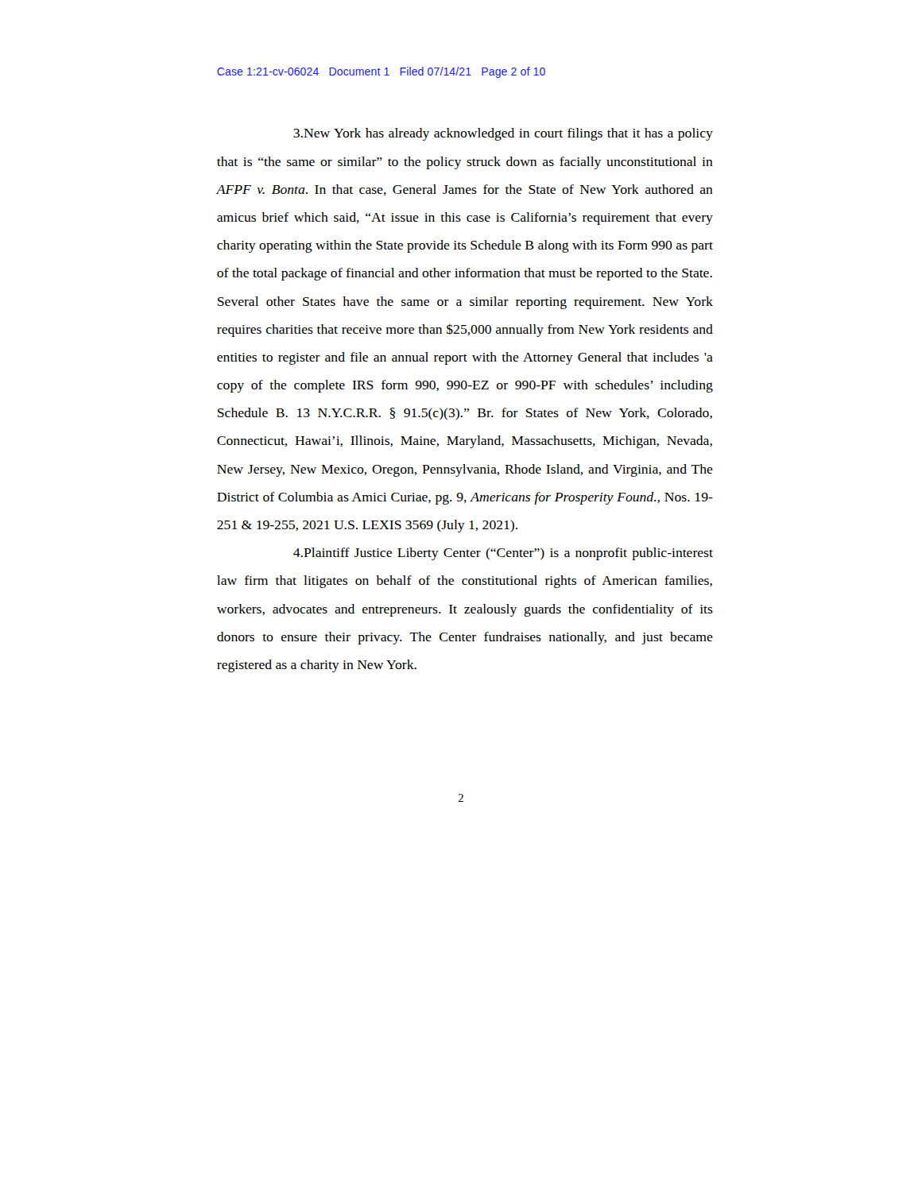Case 1:21-cv-06024 Document 1 Filed 07/14/21 Page 2 of 10
3. New York has already acknowledged in court filings that it has a policy that is “the same or similar” to the policy struck down as facially unconstitutional in AFPF v. Bonta. In that case, General James for the State of New York authored an amicus brief which said, “At issue in this case is California’s requirement that every charity operating within the State provide its Schedule B along with its Form 990 as part of the total package of financial and other information that must be reported to the State. Several other States have the same or a similar reporting requirement. New York requires charities that receive more than $25,000 annually from New York residents and entities to register and file an annual report with the Attorney General that includes 'a copy of the complete IRS form 990, 990-EZ or 990-PF with schedules’ including Schedule B. 13 N.Y.C.R.R. § 91.5(c)(3).” Br. for States of New York, Colorado, Connecticut, Hawai’i, Illinois, Maine, Maryland, Massachusetts, Michigan, Nevada, New Jersey, New Mexico, Oregon, Pennsylvania, Rhode Island, and Virginia, and The District of Columbia as Amici Curiae, pg. 9, Americans for Prosperity Found., Nos. 19-251 & 19-255, 2021 U.S. LEXIS 3569 (July 1, 2021).
4. Plaintiff Justice Liberty Center (“Center”) is a nonprofit public-interest law firm that litigates on behalf of the constitutional rights of American families, workers, advocates and entrepreneurs. It zealously guards the confidentiality of its donors to ensure their privacy. The Center fundraises nationally, and just became registered as a charity in New York.
2